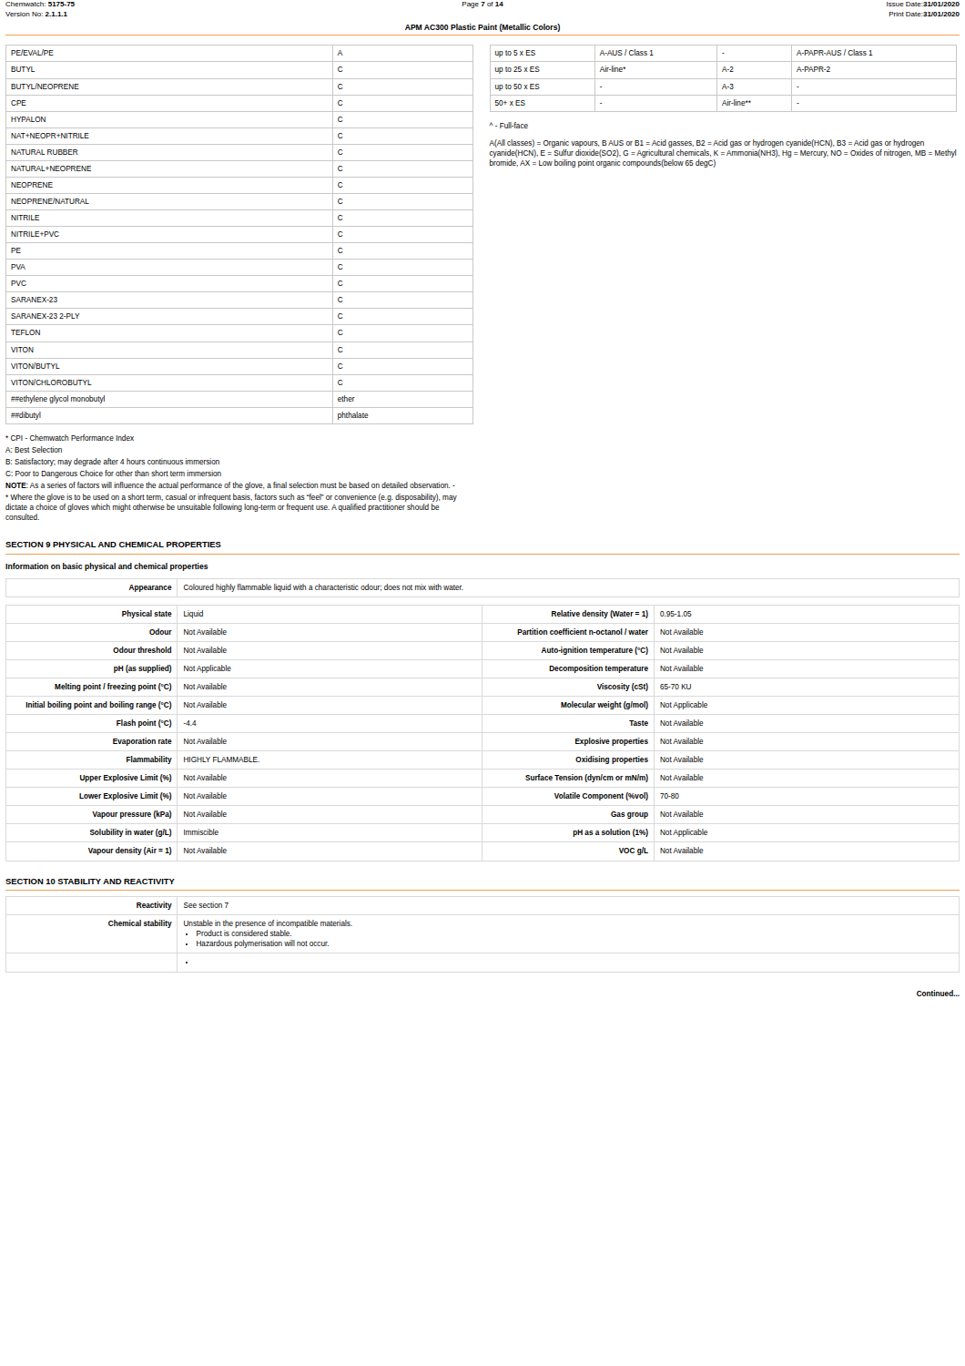Chemwatch: 5175-75
Version No: 2.1.1.1
Page 7 of 14
APM AC300 Plastic Paint (Metallic Colors)
Issue Date:31/01/2020
Print Date:31/01/2020
| PE/EVAL/PE | A |
| BUTYL | C |
| BUTYL/NEOPRENE | C |
| CPE | C |
| HYPALON | C |
| NAT+NEOPR+NITRILE | C |
| NATURAL RUBBER | C |
| NATURAL+NEOPRENE | C |
| NEOPRENE | C |
| NEOPRENE/NATURAL | C |
| NITRILE | C |
| NITRILE+PVC | C |
| PE | C |
| PVA | C |
| PVC | C |
| SARANEX-23 | C |
| SARANEX-23 2-PLY | C |
| TEFLON | C |
| VITON | C |
| VITON/BUTYL | C |
| VITON/CHLOROBUTYL | C |
| ##ethylene glycol monobutyl | ether |
| ##dibutyl | phthalate |
* CPI - Chemwatch Performance Index
A: Best Selection
B: Satisfactory; may degrade after 4 hours continuous immersion
C: Poor to Dangerous Choice for other than short term immersion
NOTE: As a series of factors will influence the actual performance of the glove, a final selection must be based on detailed observation. -
* Where the glove is to be used on a short term, casual or infrequent basis, factors such as “feel” or convenience (e.g. disposability), may dictate a choice of gloves which might otherwise be unsuitable following long-term or frequent use. A qualified practitioner should be consulted.
| up to 5 x ES | A-AUS / Class 1 | - | A-PAPR-AUS / Class 1 |
| up to 25 x ES | Air-line* | A-2 | A-PAPR-2 |
| up to 50 x ES | - | A-3 | - |
| 50+ x ES | - | Air-line** | - |
^ - Full-face
A(All classes) = Organic vapours, B AUS or B1 = Acid gasses, B2 = Acid gas or hydrogen cyanide(HCN), B3 = Acid gas or hydrogen cyanide(HCN), E = Sulfur dioxide(SO2), G = Agricultural chemicals, K = Ammonia(NH3), Hg = Mercury, NO = Oxides of nitrogen, MB = Methyl bromide, AX = Low boiling point organic compounds(below 65 degC)
Section 9 Physical and Chemical Properties
Information on basic physical and chemical properties
| Appearance | Coloured highly flammable liquid with a characteristic odour; does not mix with water. |
| Physical state | Liquid | Relative density (Water = 1) | 0.95-1.05 |
| Odour | Not Available | Partition coefficient n-octanol / water | Not Available |
| Odour threshold | Not Available | Auto-ignition temperature (°C) | Not Available |
| pH (as supplied) | Not Applicable | Decomposition temperature | Not Available |
| Melting point / freezing point (°C) | Not Available | Viscosity (cSt) | 65-70 KU |
| Initial boiling point and boiling range (°C) | Not Available | Molecular weight (g/mol) | Not Applicable |
| Flash point (°C) | -4.4 | Taste | Not Available |
| Evaporation rate | Not Available | Explosive properties | Not Available |
| Flammability | HIGHLY FLAMMABLE. | Oxidising properties | Not Available |
| Upper Explosive Limit (%) | Not Available | Surface Tension (dyn/cm or mN/m) | Not Available |
| Lower Explosive Limit (%) | Not Available | Volatile Component (%vol) | 70-80 |
| Vapour pressure (kPa) | Not Available | Gas group | Not Available |
| Solubility in water (g/L) | Immiscible | pH as a solution (1%) | Not Applicable |
| Vapour density (Air = 1) | Not Available | VOC g/L | Not Available |
Section 10 Stability and Reactivity
| Reactivity | See section 7 |
| Chemical stability | Unstable in the presence of incompatible materials. Product is considered stable. Hazardous polymerisation will not occur. |
Continued...